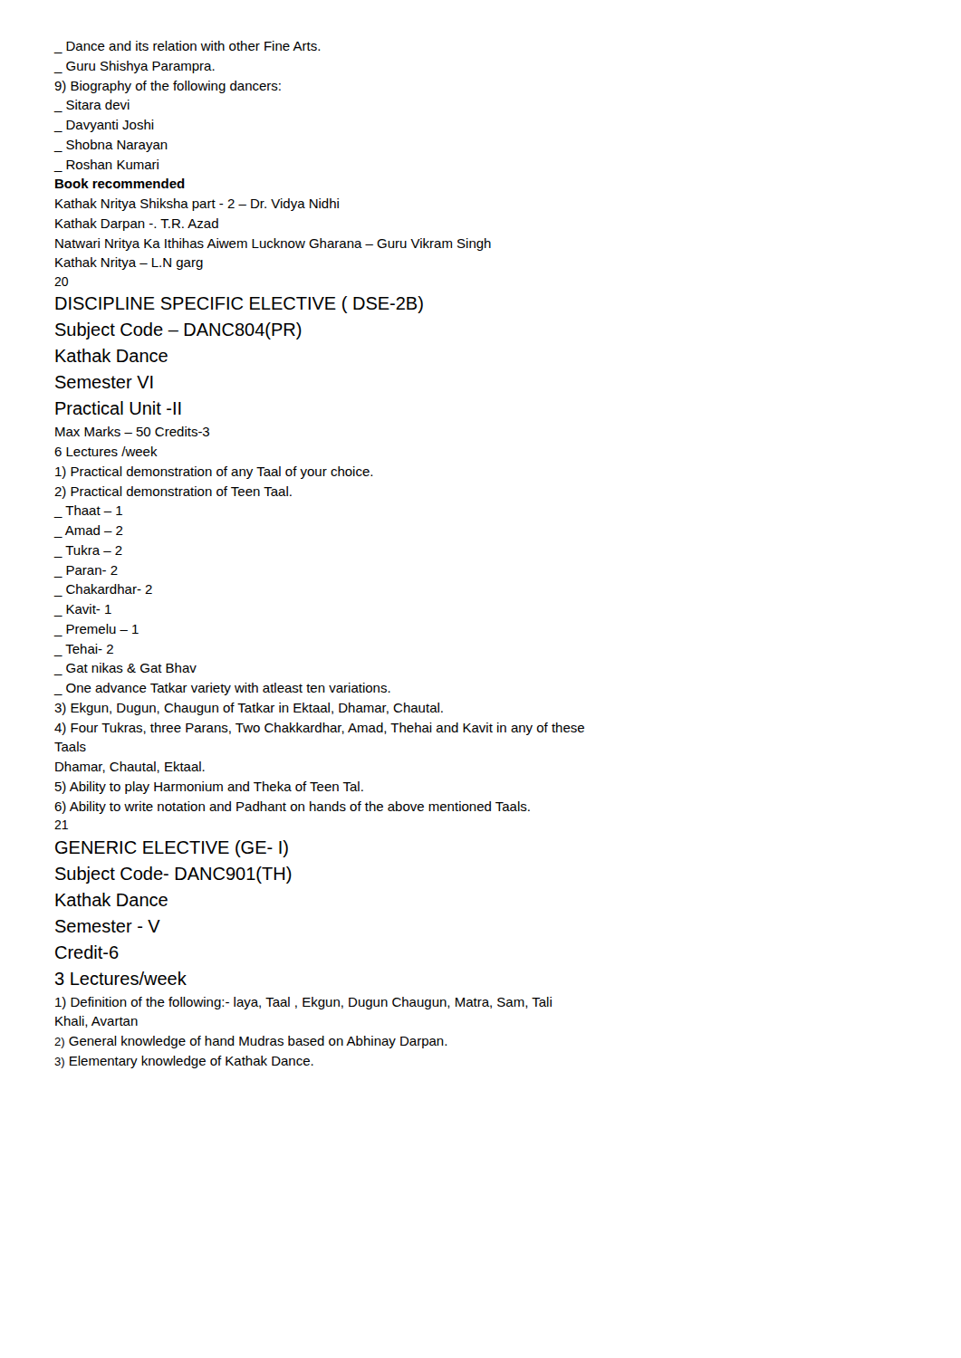_ Dance and its relation with other Fine Arts.
_ Guru Shishya Parampra.
9) Biography of the following dancers:
_ Sitara devi
_ Davyanti Joshi
_ Shobna Narayan
_ Roshan Kumari
Book recommended
Kathak Nritya Shiksha part - 2 – Dr. Vidya Nidhi
Kathak Darpan -. T.R. Azad
Natwari Nritya Ka Ithihas Aiwem Lucknow Gharana – Guru Vikram Singh
Kathak Nritya – L.N garg
20
DISCIPLINE SPECIFIC ELECTIVE ( DSE-2B)
Subject Code – DANC804(PR)
Kathak Dance
Semester VI
Practical Unit -II
Max Marks – 50 Credits-3
6 Lectures /week
1) Practical demonstration of any Taal of your choice.
2) Practical demonstration of Teen Taal.
_ Thaat – 1
_ Amad – 2
_ Tukra – 2
_ Paran- 2
_ Chakardhar- 2
_ Kavit- 1
_ Premelu – 1
_ Tehai- 2
_ Gat nikas & Gat Bhav
_ One advance Tatkar variety with atleast ten variations.
3) Ekgun, Dugun, Chaugun of Tatkar in Ektaal, Dhamar, Chautal.
4) Four Tukras, three Parans, Two Chakkardhar, Amad, Thehai and Kavit in any of these
Taals
Dhamar, Chautal, Ektaal.
5) Ability to play Harmonium and Theka of Teen Tal.
6) Ability to write notation and Padhant on hands of the above mentioned Taals.
21
GENERIC ELECTIVE (GE- I)
Subject Code- DANC901(TH)
Kathak Dance
Semester - V
Credit-6
3 Lectures/week
1) Definition of the following:- laya, Taal , Ekgun, Dugun Chaugun, Matra, Sam, Tali
Khali, Avartan
2) General knowledge of hand Mudras based on Abhinay Darpan.
3) Elementary knowledge of Kathak Dance.